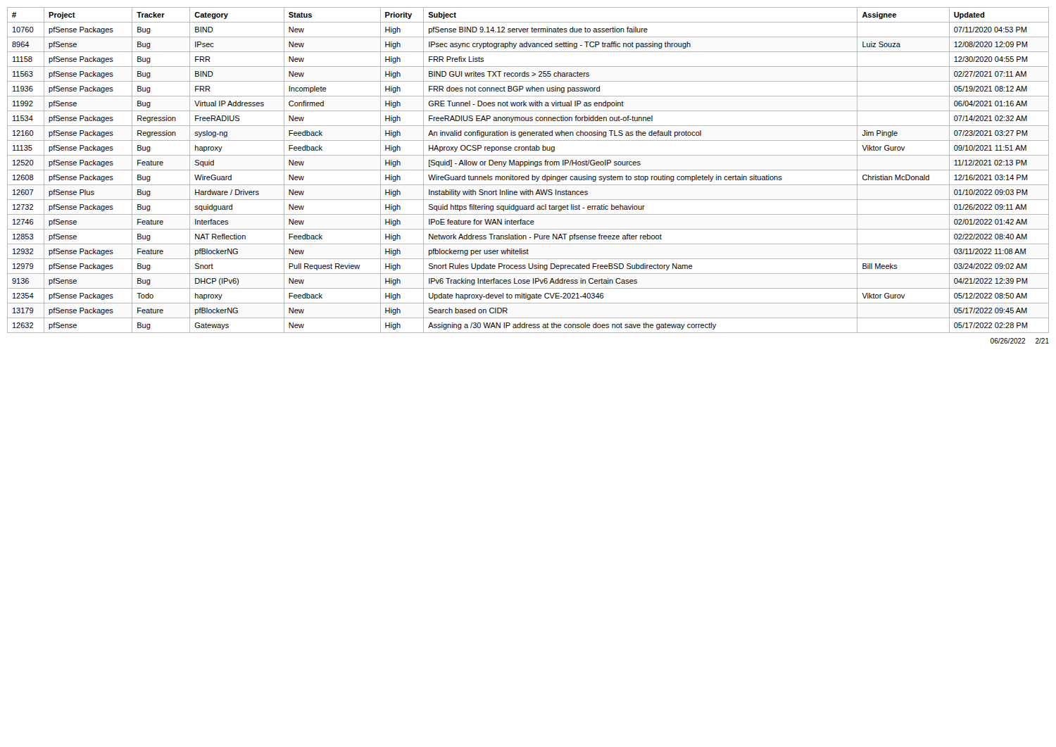| # | Project | Tracker | Category | Status | Priority | Subject | Assignee | Updated |
| --- | --- | --- | --- | --- | --- | --- | --- | --- |
| 10760 | pfSense Packages | Bug | BIND | New | High | pfSense BIND 9.14.12 server terminates due to assertion failure | | 07/11/2020 04:53 PM |
| 8964 | pfSense | Bug | IPsec | New | High | IPsec async cryptography advanced setting - TCP traffic not passing through | Luiz Souza | 12/08/2020 12:09 PM |
| 11158 | pfSense Packages | Bug | FRR | New | High | FRR Prefix Lists | | 12/30/2020 04:55 PM |
| 11563 | pfSense Packages | Bug | BIND | New | High | BIND GUI writes TXT records > 255 characters | | 02/27/2021 07:11 AM |
| 11936 | pfSense Packages | Bug | FRR | Incomplete | High | FRR does not connect BGP when using password | | 05/19/2021 08:12 AM |
| 11992 | pfSense | Bug | Virtual IP Addresses | Confirmed | High | GRE Tunnel - Does not work with a virtual IP as endpoint | | 06/04/2021 01:16 AM |
| 11534 | pfSense Packages | Regression | FreeRADIUS | New | High | FreeRADIUS EAP anonymous connection forbidden out-of-tunnel | | 07/14/2021 02:32 AM |
| 12160 | pfSense Packages | Regression | syslog-ng | Feedback | High | An invalid configuration is generated when choosing TLS as the default protocol | Jim Pingle | 07/23/2021 03:27 PM |
| 11135 | pfSense Packages | Bug | haproxy | Feedback | High | HAproxy OCSP reponse crontab bug | Viktor Gurov | 09/10/2021 11:51 AM |
| 12520 | pfSense Packages | Feature | Squid | New | High | [Squid] - Allow or Deny Mappings from IP/Host/GeoIP sources | | 11/12/2021 02:13 PM |
| 12608 | pfSense Packages | Bug | WireGuard | New | High | WireGuard tunnels monitored by dpinger causing system to stop routing completely in certain situations | Christian McDonald | 12/16/2021 03:14 PM |
| 12607 | pfSense Plus | Bug | Hardware / Drivers | New | High | Instability with Snort Inline with AWS Instances | | 01/10/2022 09:03 PM |
| 12732 | pfSense Packages | Bug | squidguard | New | High | Squid https filtering squidguard acl target list - erratic behaviour | | 01/26/2022 09:11 AM |
| 12746 | pfSense | Feature | Interfaces | New | High | IPoE feature for WAN interface | | 02/01/2022 01:42 AM |
| 12853 | pfSense | Bug | NAT Reflection | Feedback | High | Network Address Translation - Pure NAT pfsense freeze after reboot | | 02/22/2022 08:40 AM |
| 12932 | pfSense Packages | Feature | pfBlockerNG | New | High | pfblockerng per user whitelist | | 03/11/2022 11:08 AM |
| 12979 | pfSense Packages | Bug | Snort | Pull Request Review | High | Snort Rules Update Process Using Deprecated FreeBSD Subdirectory Name | Bill Meeks | 03/24/2022 09:02 AM |
| 9136 | pfSense | Bug | DHCP (IPv6) | New | High | IPv6 Tracking Interfaces Lose IPv6 Address in Certain Cases | | 04/21/2022 12:39 PM |
| 12354 | pfSense Packages | Todo | haproxy | Feedback | High | Update haproxy-devel to mitigate CVE-2021-40346 | Viktor Gurov | 05/12/2022 08:50 AM |
| 13179 | pfSense Packages | Feature | pfBlockerNG | New | High | Search based on CIDR | | 05/17/2022 09:45 AM |
| 12632 | pfSense | Bug | Gateways | New | High | Assigning a /30 WAN IP address at the console does not save the gateway correctly | | 05/17/2022 02:28 PM |
06/26/2022 2/21